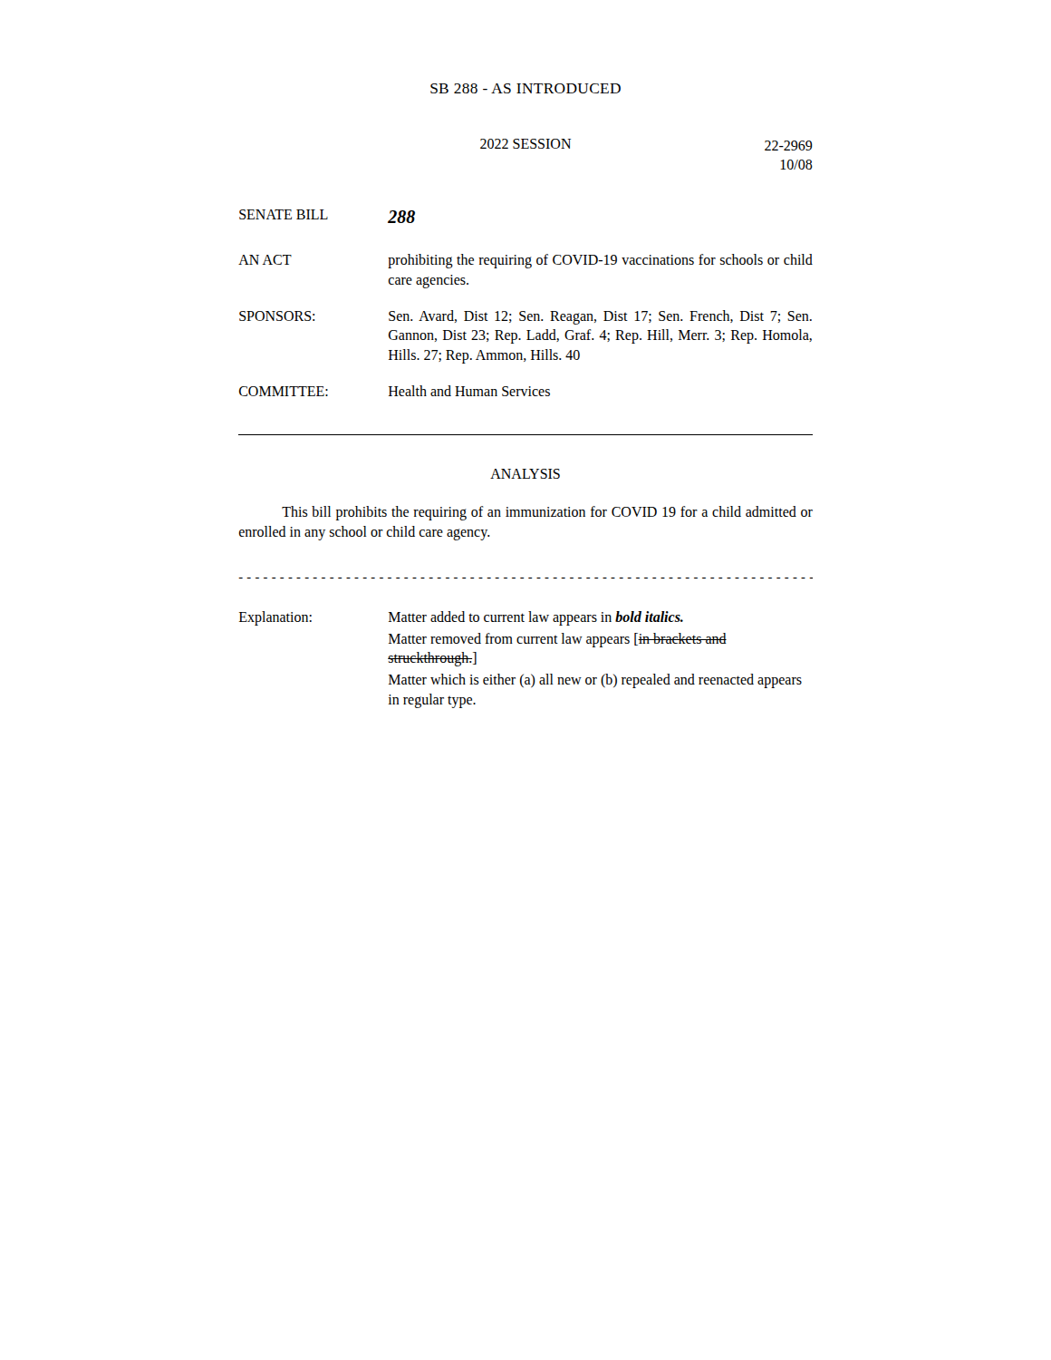SB 288 - AS INTRODUCED
2022 SESSION
22-2969
10/08
| SENATE BILL | 288 |
| AN ACT | prohibiting the requiring of COVID-19 vaccinations for schools or child care agencies. |
| SPONSORS: | Sen. Avard, Dist 12; Sen. Reagan, Dist 17; Sen. French, Dist 7; Sen. Gannon, Dist 23; Rep. Ladd, Graf. 4; Rep. Hill, Merr. 3; Rep. Homola, Hills. 27; Rep. Ammon, Hills. 40 |
| COMMITTEE: | Health and Human Services |
ANALYSIS
This bill prohibits the requiring of an immunization for COVID 19 for a child admitted or enrolled in any school or child care agency.
- - - - - - - - - - - - - - - - - - - - - - - - - - - - - - - - - - - - - - - - - - - - - - - - - - - - - - - - - - - - - - - - - - - - - - - - -
| Explanation: | Matter added to current law appears in bold italics. Matter removed from current law appears [ in brackets and struckthrough. ] Matter which is either (a) all new or (b) repealed and reenacted appears in regular type. |